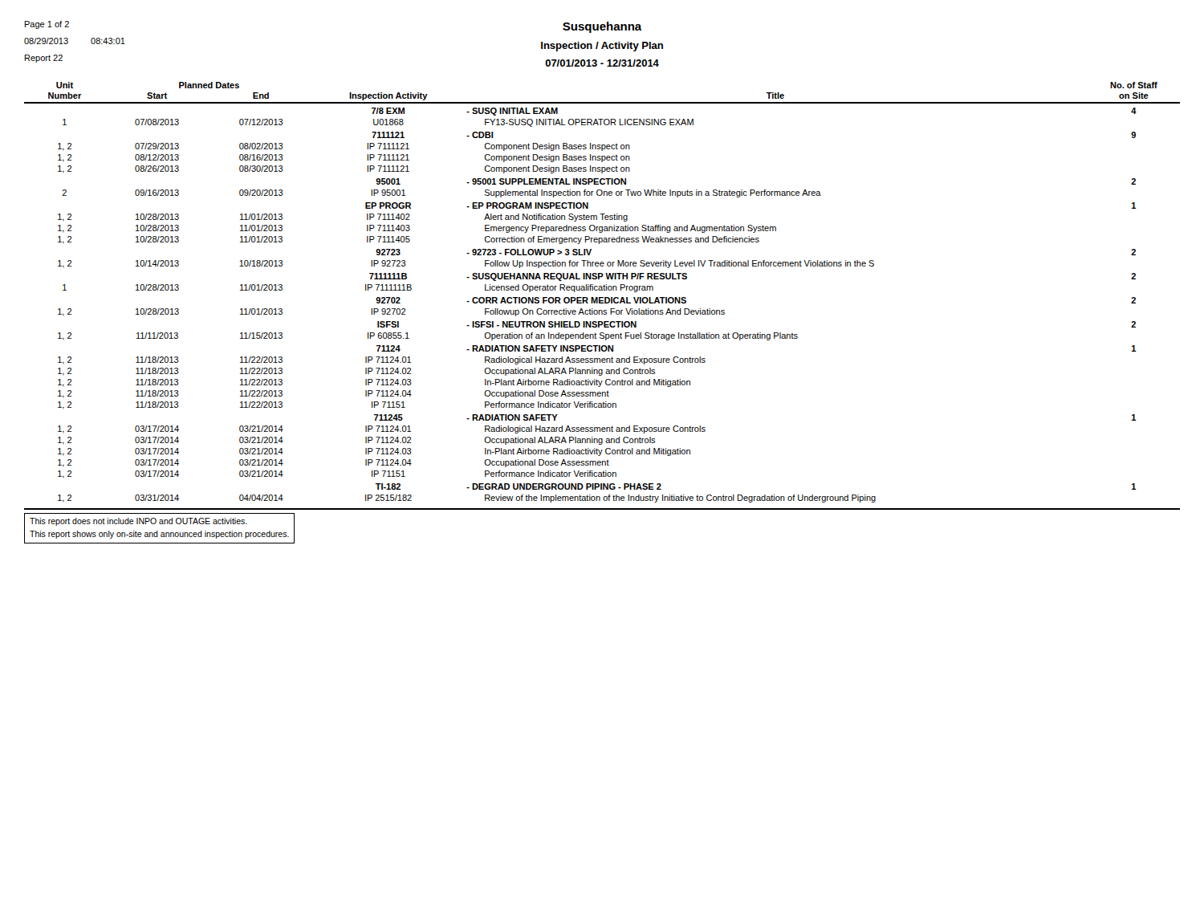Page 1 of 2
08/29/201308:43:01
Report 22
Susquehanna
Inspection / Activity Plan
07/01/2013 - 12/31/2014
| Unit | Planned Dates | | | No. of Staff |
| --- | --- | --- | --- | --- |
| Number | Start | End | Inspection Activity | Title | on Site |
| | | | 7/8 EXM | - SUSQ INITIAL EXAM | 4 |
| 1 | 07/08/2013 | 07/12/2013 | U01868 | FY13-SUSQ INITIAL OPERATOR LICENSING EXAM | |
| | | | 7111121 | - CDBI | 9 |
| 1, 2 | 07/29/2013 | 08/02/2013 | IP 7111121 | Component Design Bases Inspect on | |
| 1, 2 | 08/12/2013 | 08/16/2013 | IP 7111121 | Component Design Bases Inspect on | |
| 1, 2 | 08/26/2013 | 08/30/2013 | IP 7111121 | Component Design Bases Inspect on | |
| | | | 95001 | - 95001 SUPPLEMENTAL INSPECTION | 2 |
| 2 | 09/16/2013 | 09/20/2013 | IP 95001 | Supplemental Inspection for One or Two White Inputs in a Strategic Performance Area | |
| | | | EP PROGR | - EP PROGRAM INSPECTION | 1 |
| 1, 2 | 10/28/2013 | 11/01/2013 | IP 7111402 | Alert and Notification System Testing | |
| 1, 2 | 10/28/2013 | 11/01/2013 | IP 7111403 | Emergency Preparedness Organization Staffing and Augmentation System | |
| 1, 2 | 10/28/2013 | 11/01/2013 | IP 7111405 | Correction of Emergency Preparedness Weaknesses and Deficiencies | |
| | | | 92723 | - 92723 - FOLLOWUP > 3 SLIV | 2 |
| 1, 2 | 10/14/2013 | 10/18/2013 | IP 92723 | Follow Up Inspection for Three or More Severity Level IV Traditional Enforcement Violations in the S | |
| | | | 7111111B | - SUSQUEHANNA REQUAL INSP WITH P/F RESULTS | 2 |
| 1 | 10/28/2013 | 11/01/2013 | IP 7111111B | Licensed Operator Requalification Program | |
| | | | 92702 | - CORR ACTIONS FOR OPER MEDICAL VIOLATIONS | 2 |
| 1, 2 | 10/28/2013 | 11/01/2013 | IP 92702 | Followup On Corrective Actions For Violations And Deviations | |
| | | | ISFSI | - ISFSI - NEUTRON SHIELD INSPECTION | 2 |
| 1, 2 | 11/11/2013 | 11/15/2013 | IP 60855.1 | Operation of an Independent Spent Fuel Storage Installation at Operating Plants | |
| | | | 71124 | - RADIATION SAFETY INSPECTION | 1 |
| 1, 2 | 11/18/2013 | 11/22/2013 | IP 71124.01 | Radiological Hazard Assessment and Exposure Controls | |
| 1, 2 | 11/18/2013 | 11/22/2013 | IP 71124.02 | Occupational ALARA Planning and Controls | |
| 1, 2 | 11/18/2013 | 11/22/2013 | IP 71124.03 | In-Plant Airborne Radioactivity Control and Mitigation | |
| 1, 2 | 11/18/2013 | 11/22/2013 | IP 71124.04 | Occupational Dose Assessment | |
| 1, 2 | 11/18/2013 | 11/22/2013 | IP 71151 | Performance Indicator Verification | |
| | | | 711245 | - RADIATION SAFETY | 1 |
| 1, 2 | 03/17/2014 | 03/21/2014 | IP 71124.01 | Radiological Hazard Assessment and Exposure Controls | |
| 1, 2 | 03/17/2014 | 03/21/2014 | IP 71124.02 | Occupational ALARA Planning and Controls | |
| 1, 2 | 03/17/2014 | 03/21/2014 | IP 71124.03 | In-Plant Airborne Radioactivity Control and Mitigation | |
| 1, 2 | 03/17/2014 | 03/21/2014 | IP 71124.04 | Occupational Dose Assessment | |
| 1, 2 | 03/17/2014 | 03/21/2014 | IP 71151 | Performance Indicator Verification | |
| | | | TI-182 | - DEGRAD UNDERGROUND PIPING - PHASE 2 | 1 |
| 1, 2 | 03/31/2014 | 04/04/2014 | IP 2515/182 | Review of the Implementation of the Industry Initiative to Control Degradation of Underground Piping | |
This report does not include INPO and OUTAGE activities.
This report shows only on-site and announced inspection procedures.